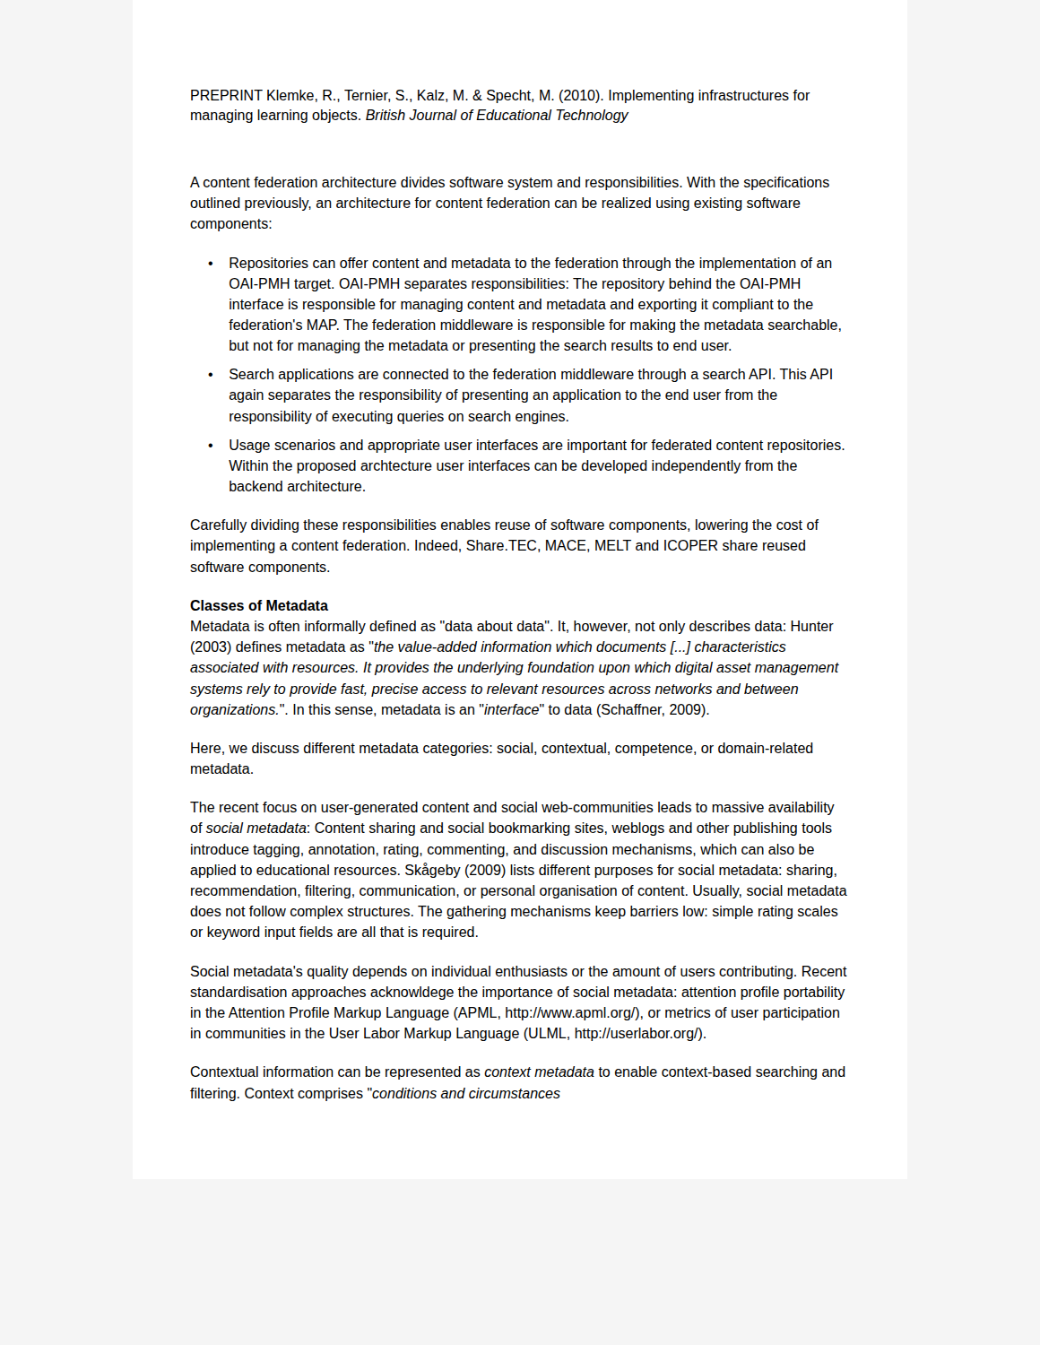PREPRINT Klemke, R., Ternier, S., Kalz, M. & Specht, M. (2010). Implementing infrastructures for managing learning objects. British Journal of Educational Technology
A content federation architecture divides software system and responsibilities. With the specifications outlined previously, an architecture for content federation can be realized using existing software components:
Repositories can offer content and metadata to the federation through the implementation of an OAI-PMH target. OAI-PMH separates responsibilities: The repository behind the OAI-PMH interface is responsible for managing content and metadata and exporting it compliant to the federation's MAP. The federation middleware is responsible for making the metadata searchable, but not for managing the metadata or presenting the search results to end user.
Search applications are connected to the federation middleware through a search API. This API again separates the responsibility of presenting an application to the end user from the responsibility of executing queries on search engines.
Usage scenarios and appropriate user interfaces are important for federated content repositories. Within the proposed archtecture user interfaces can be developed independently from the backend architecture.
Carefully dividing these responsibilities enables reuse of software components, lowering the cost of implementing a content federation. Indeed, Share.TEC, MACE, MELT and ICOPER share reused software components.
Classes of Metadata
Metadata is often informally defined as "data about data". It, however, not only describes data: Hunter (2003) defines metadata as "the value-added information which documents [...] characteristics associated with resources. It provides the underlying foundation upon which digital asset management systems rely to provide fast, precise access to relevant resources across networks and between organizations.". In this sense, metadata is an "interface" to data (Schaffner, 2009).
Here, we discuss different metadata categories: social, contextual, competence, or domain-related metadata.
The recent focus on user-generated content and social web-communities leads to massive availability of social metadata: Content sharing and social bookmarking sites, weblogs and other publishing tools introduce tagging, annotation, rating, commenting, and discussion mechanisms, which can also be applied to educational resources. Skågeby (2009) lists different purposes for social metadata: sharing, recommendation, filtering, communication, or personal organisation of content. Usually, social metadata does not follow complex structures. The gathering mechanisms keep barriers low: simple rating scales or keyword input fields are all that is required.
Social metadata's quality depends on individual enthusiasts or the amount of users contributing. Recent standardisation approaches acknowldege the importance of social metadata: attention profile portability in the Attention Profile Markup Language (APML, http://www.apml.org/), or metrics of user participation in communities in the User Labor Markup Language (ULML, http://userlabor.org/).
Contextual information can be represented as context metadata to enable context-based searching and filtering. Context comprises "conditions and circumstances